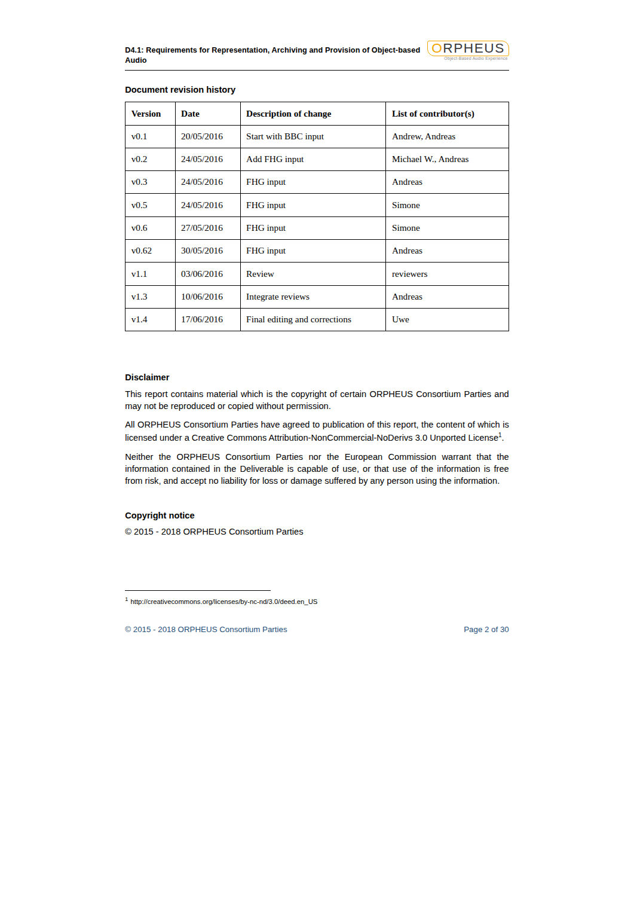D4.1: Requirements for Representation, Archiving and Provision of Object-based Audio
ORPHEUS
Object-Based Audio Experience
Document revision history
| Version | Date | Description of change | List of contributor(s) |
| --- | --- | --- | --- |
| v0.1 | 20/05/2016 | Start with BBC input | Andrew, Andreas |
| v0.2 | 24/05/2016 | Add FHG input | Michael W., Andreas |
| v0.3 | 24/05/2016 | FHG input | Andreas |
| v0.5 | 24/05/2016 | FHG input | Simone |
| v0.6 | 27/05/2016 | FHG input | Simone |
| v0.62 | 30/05/2016 | FHG input | Andreas |
| v1.1 | 03/06/2016 | Review | reviewers |
| v1.3 | 10/06/2016 | Integrate reviews | Andreas |
| v1.4 | 17/06/2016 | Final editing and corrections | Uwe |
Disclaimer
This report contains material which is the copyright of certain ORPHEUS Consortium Parties and may not be reproduced or copied without permission.
All ORPHEUS Consortium Parties have agreed to publication of this report, the content of which is licensed under a Creative Commons Attribution-NonCommercial-NoDerivs 3.0 Unported License1.
Neither the ORPHEUS Consortium Parties nor the European Commission warrant that the information contained in the Deliverable is capable of use, or that use of the information is free from risk, and accept no liability for loss or damage suffered by any person using the information.
Copyright notice
© 2015 - 2018 ORPHEUS Consortium Parties
1 http://creativecommons.org/licenses/by-nc-nd/3.0/deed.en_US
© 2015 - 2018 ORPHEUS Consortium Parties
Page 2 of 30